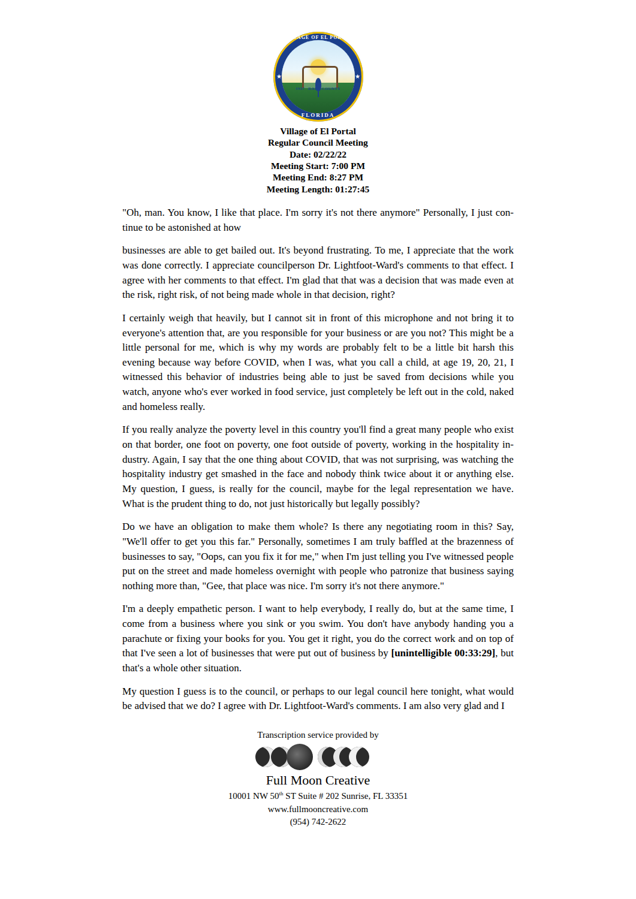VILLAGE OF EL PORTAL
★
★
FLORIDA
1937 DADE COUNTY
Village of El Portal
Regular Council Meeting
Date: 02/22/22
Meeting Start: 7:00 PM
Meeting End: 8:27 PM
Meeting Length: 01:27:45
"Oh, man. You know, I like that place. I'm sorry it's not there anymore" Personally, I just continue to be astonished at how
businesses are able to get bailed out. It's beyond frustrating. To me, I appreciate that the work was done correctly. I appreciate councilperson Dr. Lightfoot-Ward's comments to that effect. I agree with her comments to that effect. I'm glad that that was a decision that was made even at the risk, right risk, of not being made whole in that decision, right?
I certainly weigh that heavily, but I cannot sit in front of this microphone and not bring it to everyone's attention that, are you responsible for your business or are you not? This might be a little personal for me, which is why my words are probably felt to be a little bit harsh this evening because way before COVID, when I was, what you call a child, at age 19, 20, 21, I witnessed this behavior of industries being able to just be saved from decisions while you watch, anyone who's ever worked in food service, just completely be left out in the cold, naked and homeless really.
If you really analyze the poverty level in this country you'll find a great many people who exist on that border, one foot on poverty, one foot outside of poverty, working in the hospitality industry. Again, I say that the one thing about COVID, that was not surprising, was watching the hospitality industry get smashed in the face and nobody think twice about it or anything else. My question, I guess, is really for the council, maybe for the legal representation we have. What is the prudent thing to do, not just historically but legally possibly?
Do we have an obligation to make them whole? Is there any negotiating room in this? Say, "We'll offer to get you this far." Personally, sometimes I am truly baffled at the brazenness of businesses to say, "Oops, can you fix it for me," when I'm just telling you I've witnessed people put on the street and made homeless overnight with people who patronize that business saying nothing more than, "Gee, that place was nice. I'm sorry it's not there anymore."
I'm a deeply empathetic person. I want to help everybody, I really do, but at the same time, I come from a business where you sink or you swim. You don't have anybody handing you a parachute or fixing your books for you. You get it right, you do the correct work and on top of that I've seen a lot of businesses that were put out of business by [unintelligible 00:33:29], but that's a whole other situation.
My question I guess is to the council, or perhaps to our legal council here tonight, what would be advised that we do? I agree with Dr. Lightfoot-Ward's comments. I am also very glad and I
Transcription service provided by
Full Moon Creative
10001 NW 50th ST Suite # 202 Sunrise, FL 33351
www.fullmooncreative.com
(954) 742-2622